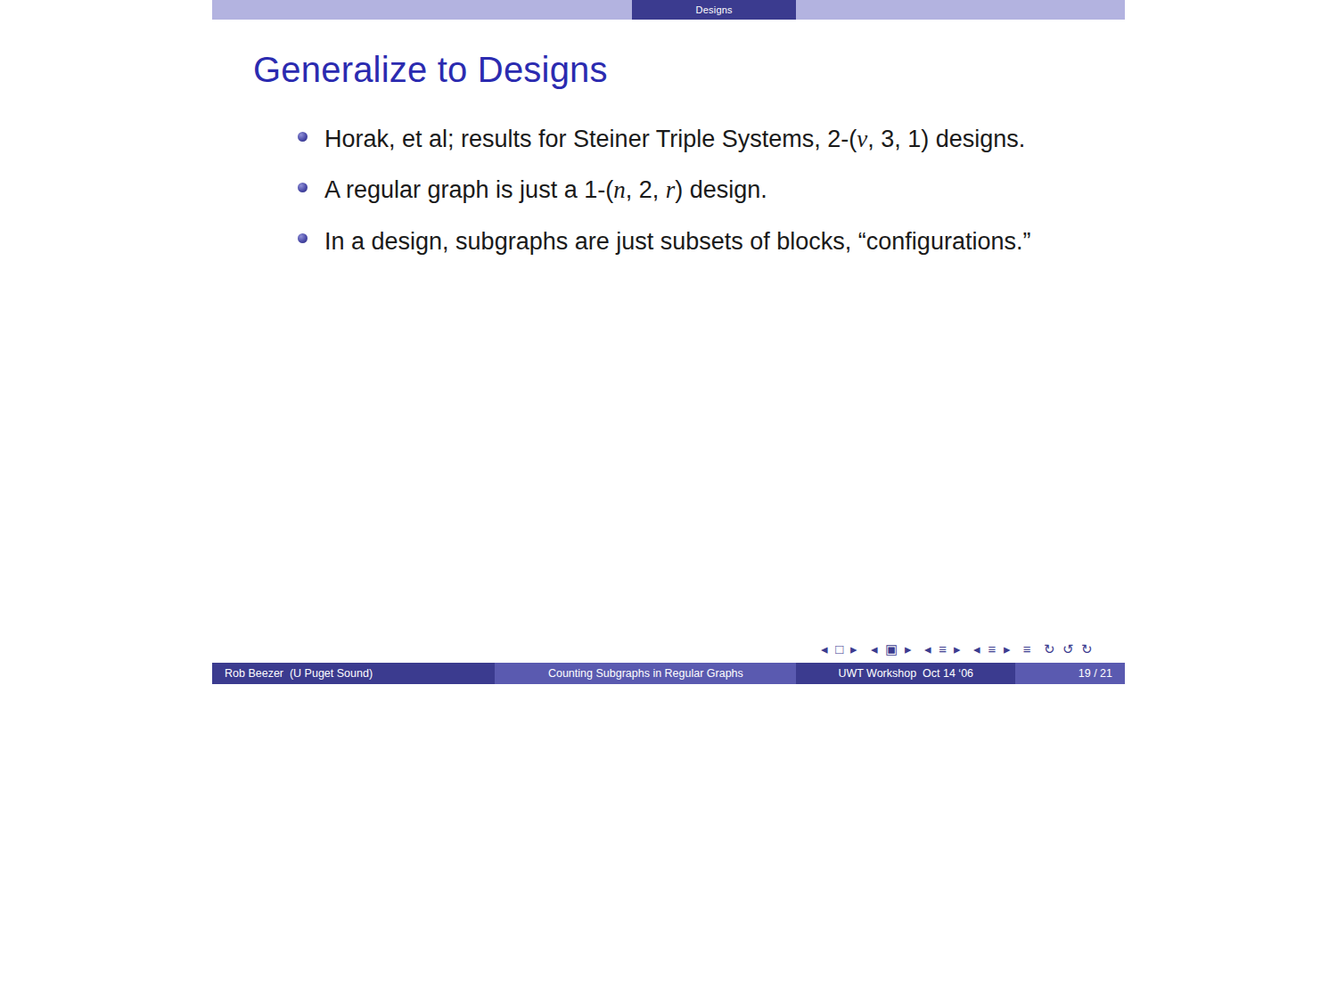Designs
Generalize to Designs
Horak, et al; results for Steiner Triple Systems, 2-(v, 3, 1) designs.
A regular graph is just a 1-(n, 2, r) design.
In a design, subgraphs are just subsets of blocks, “configurations.”
◂ □ ▸ ◂ ▣ ▸ ◂ ≡ ▸ ◂ ≡ ▸ ≡ ↻ ↺ ↻
Rob Beezer (U Puget Sound)
Counting Subgraphs in Regular Graphs
UWT Workshop Oct 14 ‘06
19 / 21